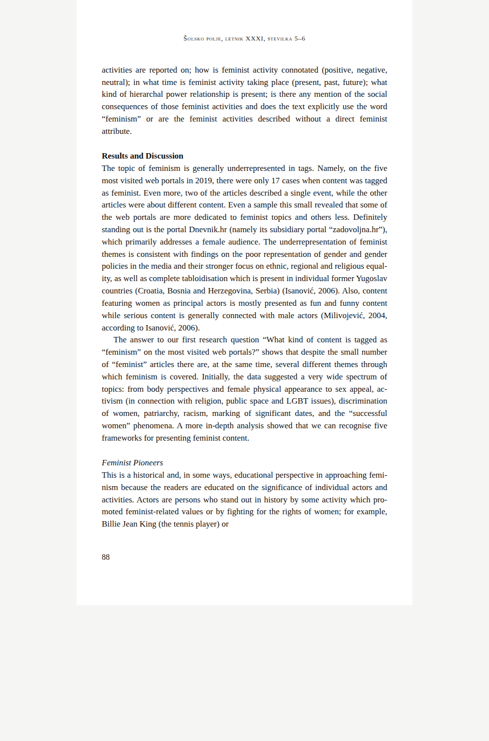Šolsko polje, letnik XXXI, številka 5–6
activities are reported on; how is feminist activity connotated (positive, negative, neutral); in what time is feminist activity taking place (present, past, future); what kind of hierarchal power relationship is present; is there any mention of the social consequences of those feminist activities and does the text explicitly use the word “feminism” or are the feminist activities described without a direct feminist attribute.
Results and Discussion
The topic of feminism is generally underrepresented in tags. Namely, on the five most visited web portals in 2019, there were only 17 cases when content was tagged as feminist. Even more, two of the articles described a single event, while the other articles were about different content. Even a sample this small revealed that some of the web portals are more dedicated to feminist topics and others less. Definitely standing out is the portal Dnevnik.hr (namely its subsidiary portal “zadovoljna.hr”), which primarily addresses a female audience. The underrepresentation of feminist themes is consistent with findings on the poor representation of gender and gender policies in the media and their stronger focus on ethnic, regional and religious equality, as well as complete tabloidisation which is present in individual former Yugoslav countries (Croatia, Bosnia and Herzegovina, Serbia) (Isanović, 2006). Also, content featuring women as principal actors is mostly presented as fun and funny content while serious content is generally connected with male actors (Milivojević, 2004, according to Isanović, 2006).
The answer to our first research question “What kind of content is tagged as “feminism” on the most visited web portals?” shows that despite the small number of “feminist” articles there are, at the same time, several different themes through which feminism is covered. Initially, the data suggested a very wide spectrum of topics: from body perspectives and female physical appearance to sex appeal, activism (in connection with religion, public space and LGBT issues), discrimination of women, patriarchy, racism, marking of significant dates, and the “successful women” phenomena. A more in-depth analysis showed that we can recognise five frameworks for presenting feminist content.
Feminist Pioneers
This is a historical and, in some ways, educational perspective in approaching feminism because the readers are educated on the significance of individual actors and activities. Actors are persons who stand out in history by some activity which promoted feminist-related values or by fighting for the rights of women; for example, Billie Jean King (the tennis player) or
88